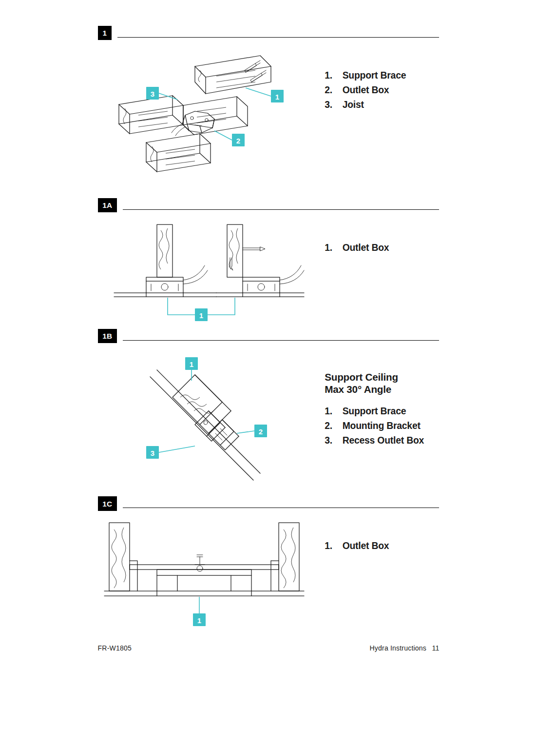1
1 2 3
Support Brace
Outlet Box
Joist
1A
1
Outlet Box
1B
1 2 3
Support Ceiling
Max 30° Angle
Support Brace
Mounting Bracket
Recess Outlet Box
1C
1
Outlet Box
FR-W1805
Hydra Instructions11